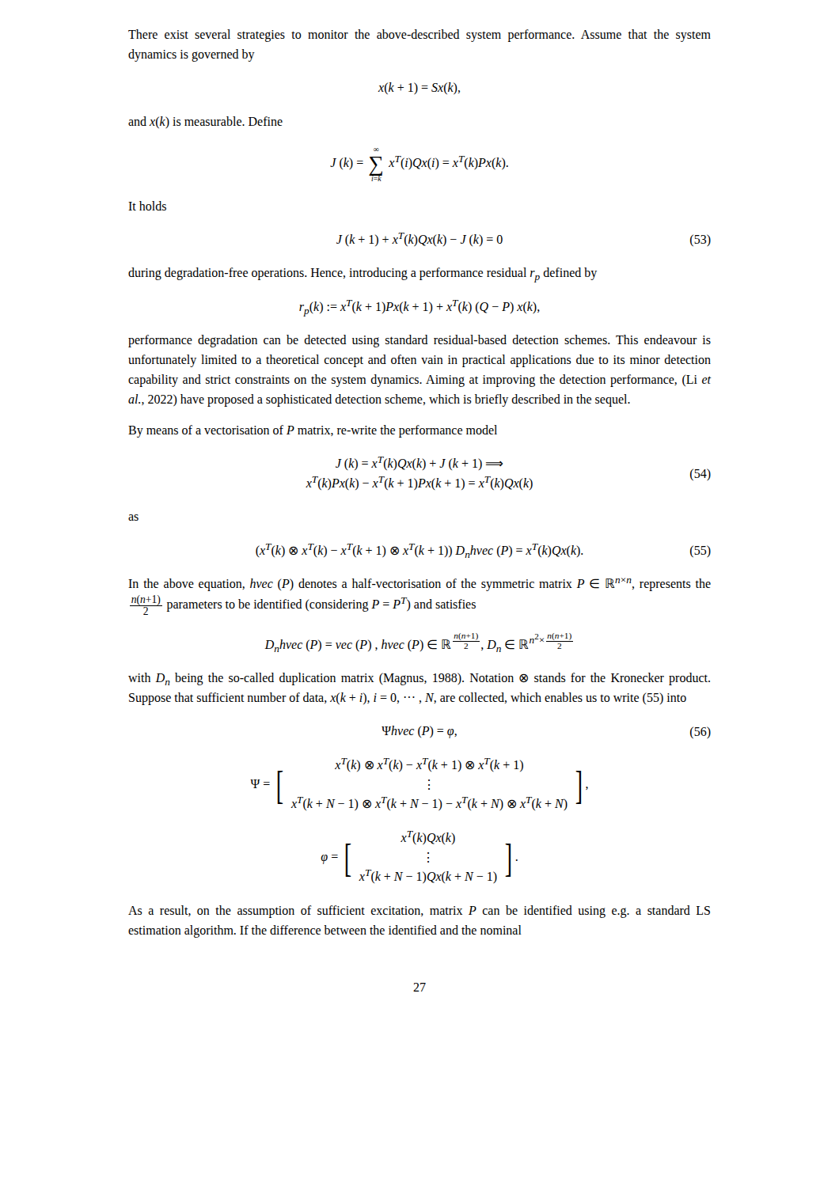There exist several strategies to monitor the above-described system performance. Assume that the system dynamics is governed by
x(k + 1) = Sx(k),
and x(k) is measurable. Define
J (k) = ∞∑i=k xT(i)Qx(i) = xT(k)Px(k).
It holds
J (k + 1) + xT(k)Qx(k) − J (k) = 0 (53)
during degradation-free operations. Hence, introducing a performance residual rp defined by
rp(k) := xT(k + 1)Px(k + 1) + xT(k) (Q − P) x(k),
performance degradation can be detected using standard residual-based detection schemes. This endeavour is unfortunately limited to a theoretical concept and often vain in practical applications due to its minor detection capability and strict constraints on the system dynamics. Aiming at improving the detection performance, (Li et al., 2022) have proposed a sophisticated detection scheme, which is briefly described in the sequel.
By means of a vectorisation of P matrix, re-write the performance model
J (k) = xT(k)Qx(k) + J (k + 1) ⟹
xT(k)Px(k) − xT(k + 1)Px(k + 1) = xT(k)Qx(k) (54)
as
(xT(k) ⊗ xT(k) − xT(k + 1) ⊗ xT(k + 1)) Dnhvec (P) = xT(k)Qx(k). (55)
In the above equation, hvec (P) denotes a half-vectorisation of the symmetric matrix P ∈ ℝn×n, represents the n(n+1) 2 parameters to be identified (considering P = PT) and satisfies
Dnhvec (P) = vec (P) , hvec (P) ∈ ℝn(n+1) 2, Dn ∈ ℝn2×n(n+1) 2
with Dn being the so-called duplication matrix (Magnus, 1988). Notation ⊗ stands for the Kronecker product. Suppose that sufficient number of data, x(k + i), i = 0, ··· , N, are collected, which enables us to write (55) into
Ψhvec (P) = φ, (56)
Ψ = [
xT(k) ⊗ xT(k) − xT(k + 1) ⊗ xT(k + 1)
⋮
xT(k + N − 1) ⊗ xT(k + N − 1) − xT(k + N) ⊗ xT(k + N)
] ,
φ = [
xT(k)Qx(k)
⋮
xT(k + N − 1)Qx(k + N − 1)
] .
As a result, on the assumption of sufficient excitation, matrix P can be identified using e.g. a standard LS estimation algorithm. If the difference between the identified and the nominal
27